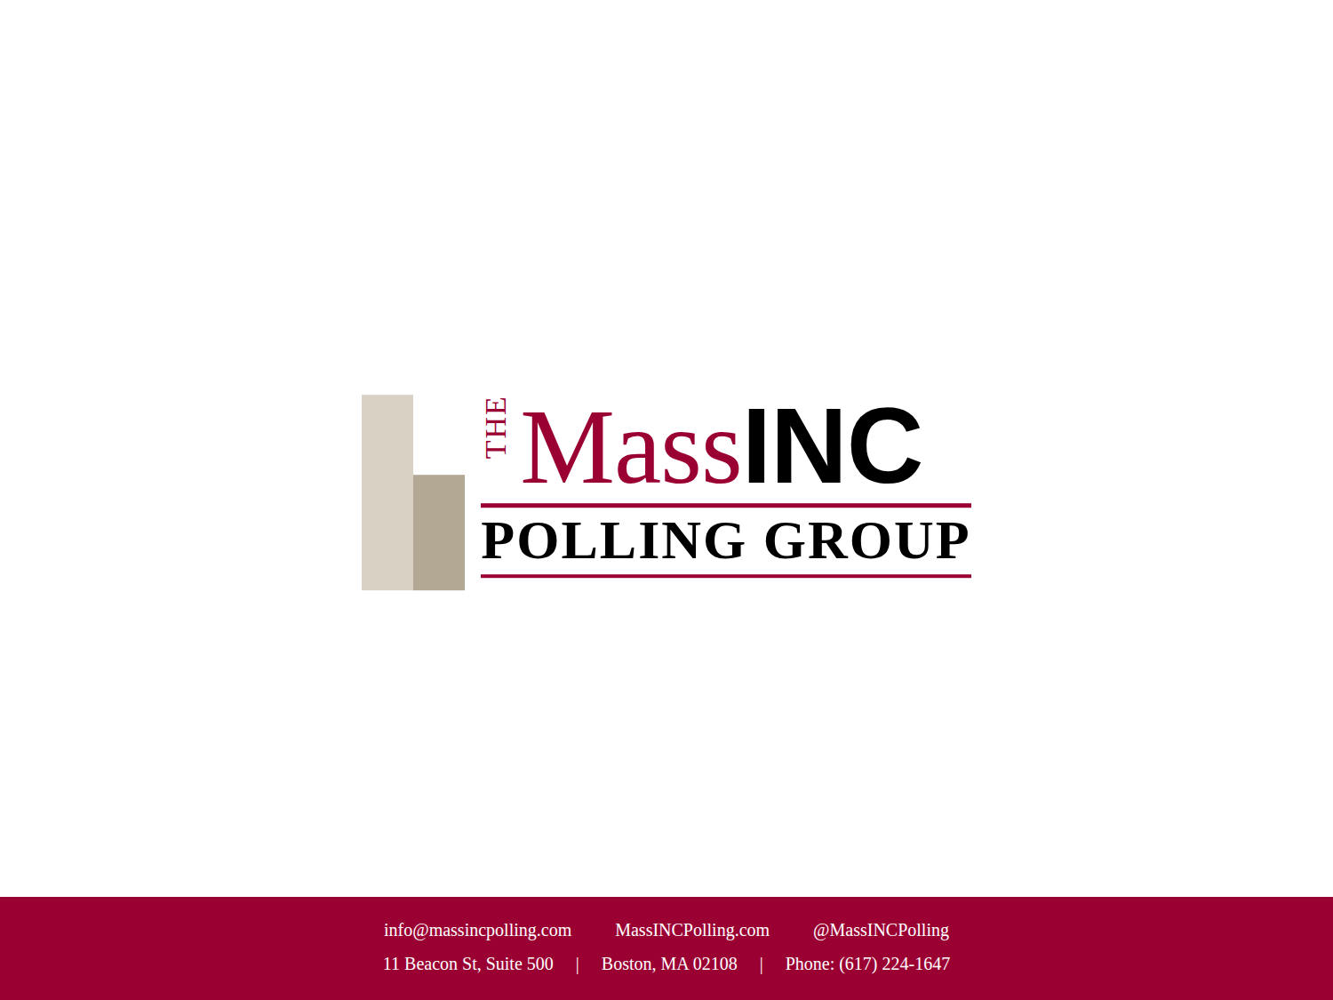THE
Mass INC
POLLING GROUP
info@massincpolling.com MassINCPolling.com @MassINCPolling
11 Beacon St, Suite 500 | Boston, MA 02108 | Phone: (617) 224-1647